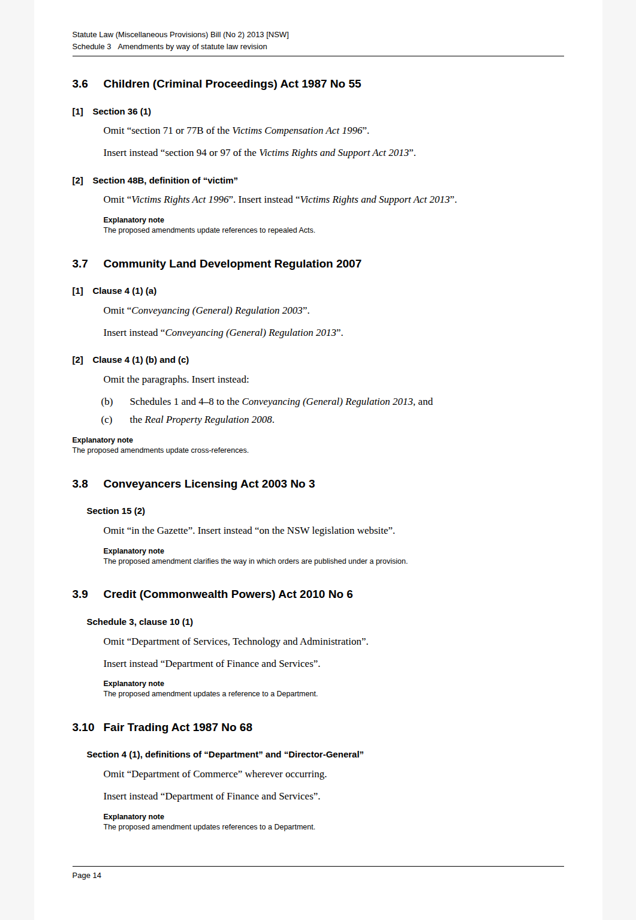Statute Law (Miscellaneous Provisions) Bill (No 2) 2013 [NSW] Schedule 3 Amendments by way of statute law revision
3.6 Children (Criminal Proceedings) Act 1987 No 55
[1] Section 36 (1)
Omit “section 71 or 77B of the Victims Compensation Act 1996”.
Insert instead “section 94 or 97 of the Victims Rights and Support Act 2013”.
[2] Section 48B, definition of “victim”
Omit “Victims Rights Act 1996”. Insert instead “Victims Rights and Support Act 2013”.
Explanatory note
The proposed amendments update references to repealed Acts.
3.7 Community Land Development Regulation 2007
[1] Clause 4 (1) (a)
Omit “Conveyancing (General) Regulation 2003”.
Insert instead “Conveyancing (General) Regulation 2013”.
[2] Clause 4 (1) (b) and (c)
Omit the paragraphs. Insert instead:
(b) Schedules 1 and 4–8 to the Conveyancing (General) Regulation 2013, and
(c) the Real Property Regulation 2008.
Explanatory note
The proposed amendments update cross-references.
3.8 Conveyancers Licensing Act 2003 No 3
Section 15 (2)
Omit “in the Gazette”. Insert instead “on the NSW legislation website”.
Explanatory note
The proposed amendment clarifies the way in which orders are published under a provision.
3.9 Credit (Commonwealth Powers) Act 2010 No 6
Schedule 3, clause 10 (1)
Omit “Department of Services, Technology and Administration”.
Insert instead “Department of Finance and Services”.
Explanatory note
The proposed amendment updates a reference to a Department.
3.10 Fair Trading Act 1987 No 68
Section 4 (1), definitions of “Department” and “Director-General”
Omit “Department of Commerce” wherever occurring.
Insert instead “Department of Finance and Services”.
Explanatory note
The proposed amendment updates references to a Department.
Page 14